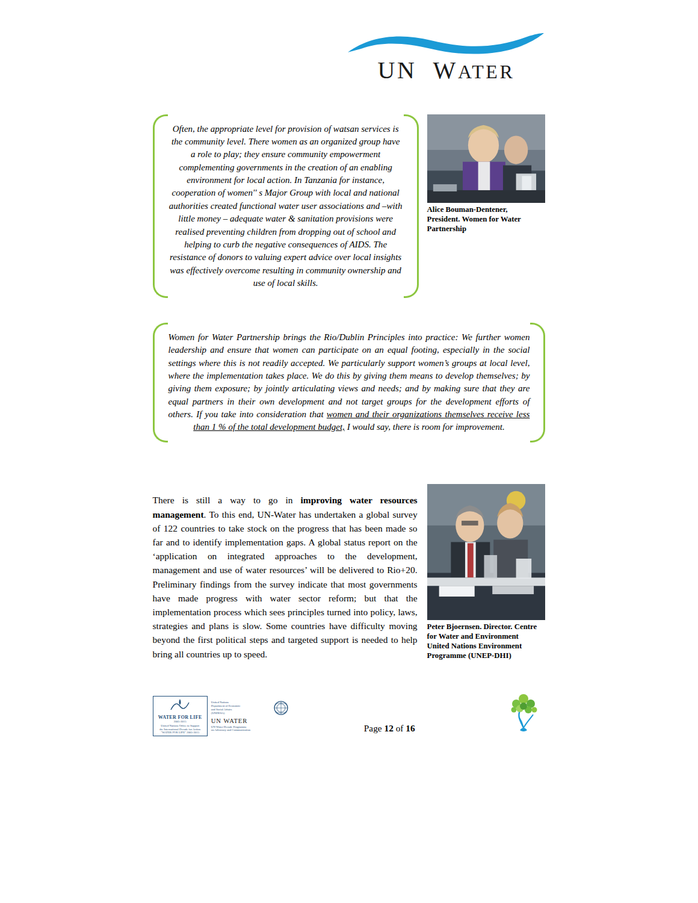UN WATER
Often, the appropriate level for provision of watsan services is the community level. There women as an organized group have a role to play; they ensure community empowerment complementing governments in the creation of an enabling environment for local action. In Tanzania for instance, cooperation of women'' s Major Group with local and national authorities created functional water user associations and –with little money – adequate water & sanitation provisions were realised preventing children from dropping out of school and helping to curb the negative consequences of AIDS. The resistance of donors to valuing expert advice over local insights was effectively overcome resulting in community ownership and use of local skills.
Alice Bouman-Dentener,
President. Women for Water Partnership
Women for Water Partnership brings the Rio/Dublin Principles into practice: We further women leadership and ensure that women can participate on an equal footing, especially in the social settings where this is not readily accepted. We particularly support women’s groups at local level, where the implementation takes place. We do this by giving them means to develop themselves; by giving them exposure; by jointly articulating views and needs; and by making sure that they are equal partners in their own development and not target groups for the development efforts of others. If you take into consideration that women and their organizations themselves receive less than 1 % of the total development budget, I would say, there is room for improvement.
There is still a way to go in improving water resources management. To this end, UN-Water has undertaken a global survey of 122 countries to take stock on the progress that has been made so far and to identify implementation gaps. A global status report on the ‘application on integrated approaches to the development, management and use of water resources’ will be delivered to Rio+20. Preliminary findings from the survey indicate that most governments have made progress with water sector reform; but that the implementation process which sees principles turned into policy, laws, strategies and plans is slow. Some countries have difficulty moving beyond the first political steps and targeted support is needed to help bring all countries up to speed.
Peter Bjoernsen. Director. Centre for Water and Environment
United Nations Environment Programme (UNEP-DHI)
WATER FOR LIFE
2005-2015
United Nations Office to Support
the International Decade for Action
"WATER FOR LIFE" 2005-2015
United Nations
Department of Economic
and Social Affairs
(UNDESA)
UN WATER
UN-Water Decade Programme
on Advocacy and Communication
Page 12 of 16